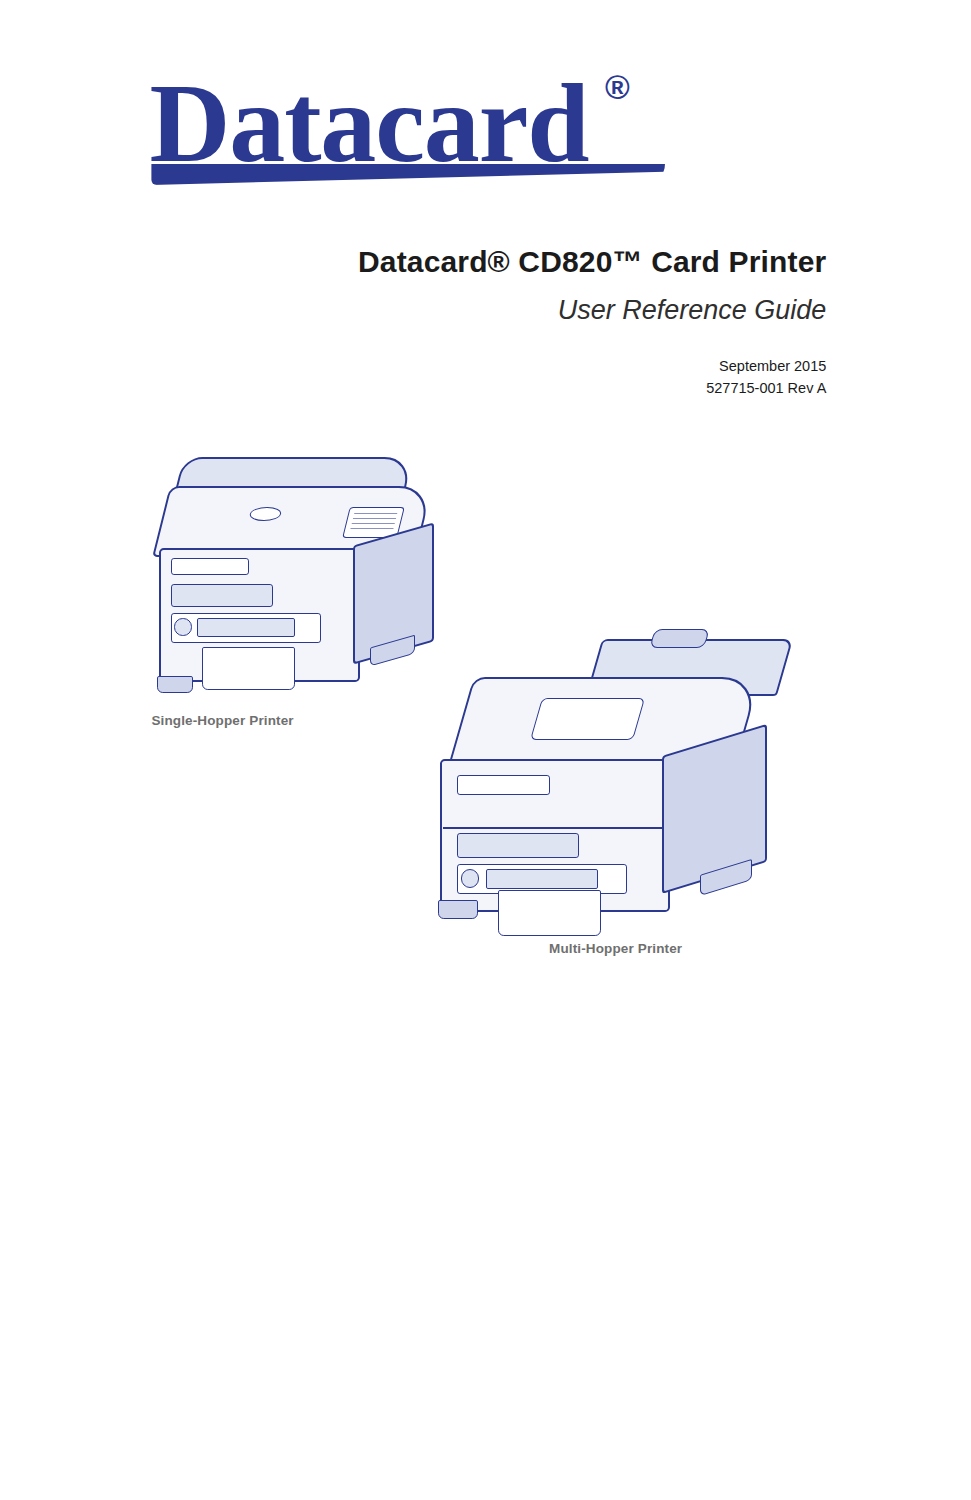Datacard®
Datacard® CD820™ Card Printer
User Reference Guide
September 2015
527715-001 Rev A
Single-Hopper Printer
Multi-Hopper Printer